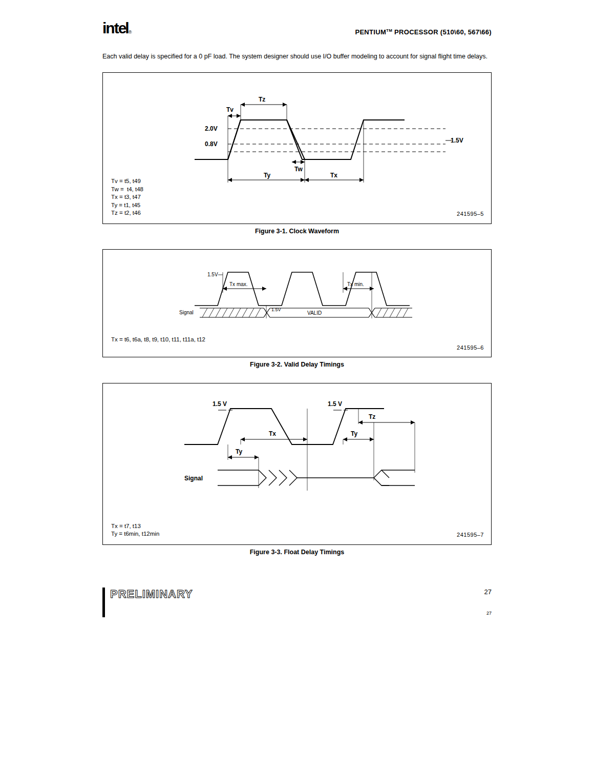intel®
PENTIUMTM PROCESSOR (510\60, 567\66)
Each valid delay is specified for a 0 pF load. The system designer should use I/O buffer modeling to account for signal flight time delays.
2.0V 0.8V 1.5V Tz Tv Tw Ty Tx
Tv = t5, t49
Tw = t4, t48
Tx = t3, t47
Ty = t1, t45
Tz = t2, t46
241595–5
Figure 3-1. Clock Waveform
1.5V Tx max. Tx min. Signal 1.5V VALID
Tx = t6, t6a, t8, t9, t10, t11, t11a, t12
241595–6
Figure 3-2. Valid Delay Timings
1.5 V 1.5 V Tz Tx Ty Ty Signal
Tx = t7, t13
Ty = t6min, t12min
241595–7
Figure 3-3. Float Delay Timings
PRELIMINARY
27 27